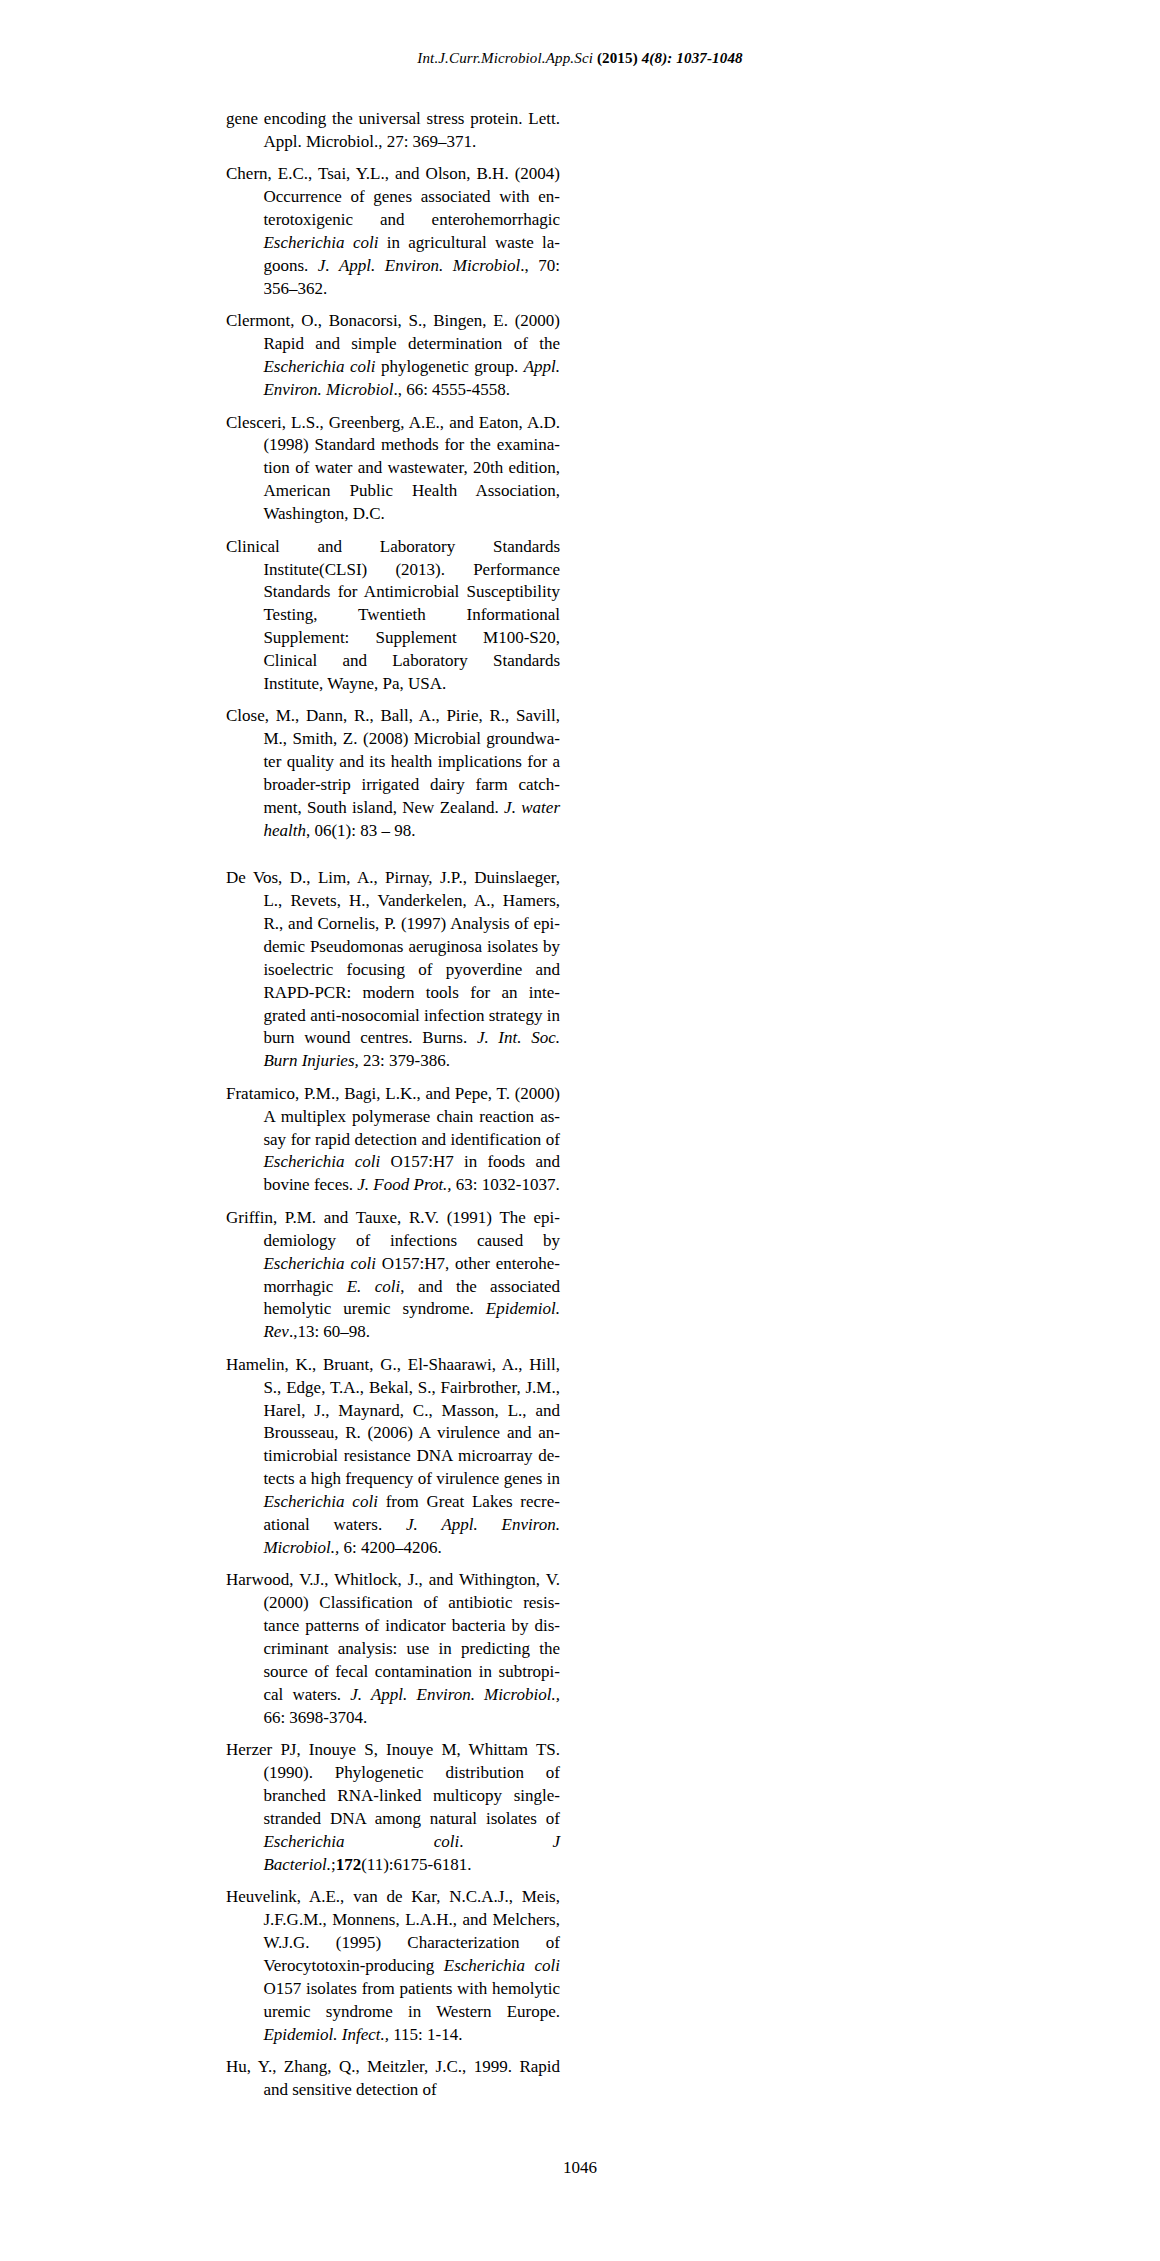Int.J.Curr.Microbiol.App.Sci (2015) 4(8): 1037-1048
gene encoding the universal stress protein. Lett. Appl. Microbiol., 27: 369–371.
Chern, E.C., Tsai, Y.L., and Olson, B.H. (2004) Occurrence of genes associated with enterotoxigenic and enterohemorrhagic Escherichia coli in agricultural waste lagoons. J. Appl. Environ. Microbiol., 70: 356–362.
Clermont, O., Bonacorsi, S., Bingen, E. (2000) Rapid and simple determination of the Escherichia coli phylogenetic group. Appl. Environ. Microbiol., 66: 4555-4558.
Clesceri, L.S., Greenberg, A.E., and Eaton, A.D. (1998) Standard methods for the examination of water and wastewater, 20th edition, American Public Health Association, Washington, D.C.
Clinical and Laboratory Standards Institute(CLSI) (2013). Performance Standards for Antimicrobial Susceptibility Testing, Twentieth Informational Supplement: Supplement M100-S20, Clinical and Laboratory Standards Institute, Wayne, Pa, USA.
Close, M., Dann, R., Ball, A., Pirie, R., Savill, M., Smith, Z. (2008) Microbial groundwater quality and its health implications for a broader-strip irrigated dairy farm catchment, South island, New Zealand. J. water health, 06(1): 83 – 98.
De Vos, D., Lim, A., Pirnay, J.P., Duinslaeger, L., Revets, H., Vanderkelen, A., Hamers, R., and Cornelis, P. (1997) Analysis of epidemic Pseudomonas aeruginosa isolates by isoelectric focusing of pyoverdine and RAPD-PCR: modern tools for an integrated anti-nosocomial infection strategy in burn wound centres. Burns. J. Int. Soc. Burn Injuries, 23: 379-386.
Fratamico, P.M., Bagi, L.K., and Pepe, T. (2000) A multiplex polymerase chain reaction assay for rapid detection and identification of Escherichia coli O157:H7 in foods and bovine feces. J. Food Prot., 63: 1032-1037.
Griffin, P.M. and Tauxe, R.V. (1991) The epidemiology of infections caused by Escherichia coli O157:H7, other enterohemorrhagic E. coli, and the associated hemolytic uremic syndrome. Epidemiol. Rev.,13: 60–98.
Hamelin, K., Bruant, G., El-Shaarawi, A., Hill, S., Edge, T.A., Bekal, S., Fairbrother, J.M., Harel, J., Maynard, C., Masson, L., and Brousseau, R. (2006) A virulence and antimicrobial resistance DNA microarray detects a high frequency of virulence genes in Escherichia coli from Great Lakes recreational waters. J. Appl. Environ. Microbiol., 6: 4200–4206.
Harwood, V.J., Whitlock, J., and Withington, V. (2000) Classification of antibiotic resistance patterns of indicator bacteria by discriminant analysis: use in predicting the source of fecal contamination in subtropical waters. J. Appl. Environ. Microbiol., 66: 3698-3704.
Herzer PJ, Inouye S, Inouye M, Whittam TS. (1990). Phylogenetic distribution of branched RNA-linked multicopy single-stranded DNA among natural isolates of Escherichia coli. J Bacteriol.;172(11):6175-6181.
Heuvelink, A.E., van de Kar, N.C.A.J., Meis, J.F.G.M., Monnens, L.A.H., and Melchers, W.J.G. (1995) Characterization of Verocytotoxin-producing Escherichia coli O157 isolates from patients with hemolytic uremic syndrome in Western Europe. Epidemiol. Infect., 115: 1-14.
Hu, Y., Zhang, Q., Meitzler, J.C., 1999. Rapid and sensitive detection of
1046